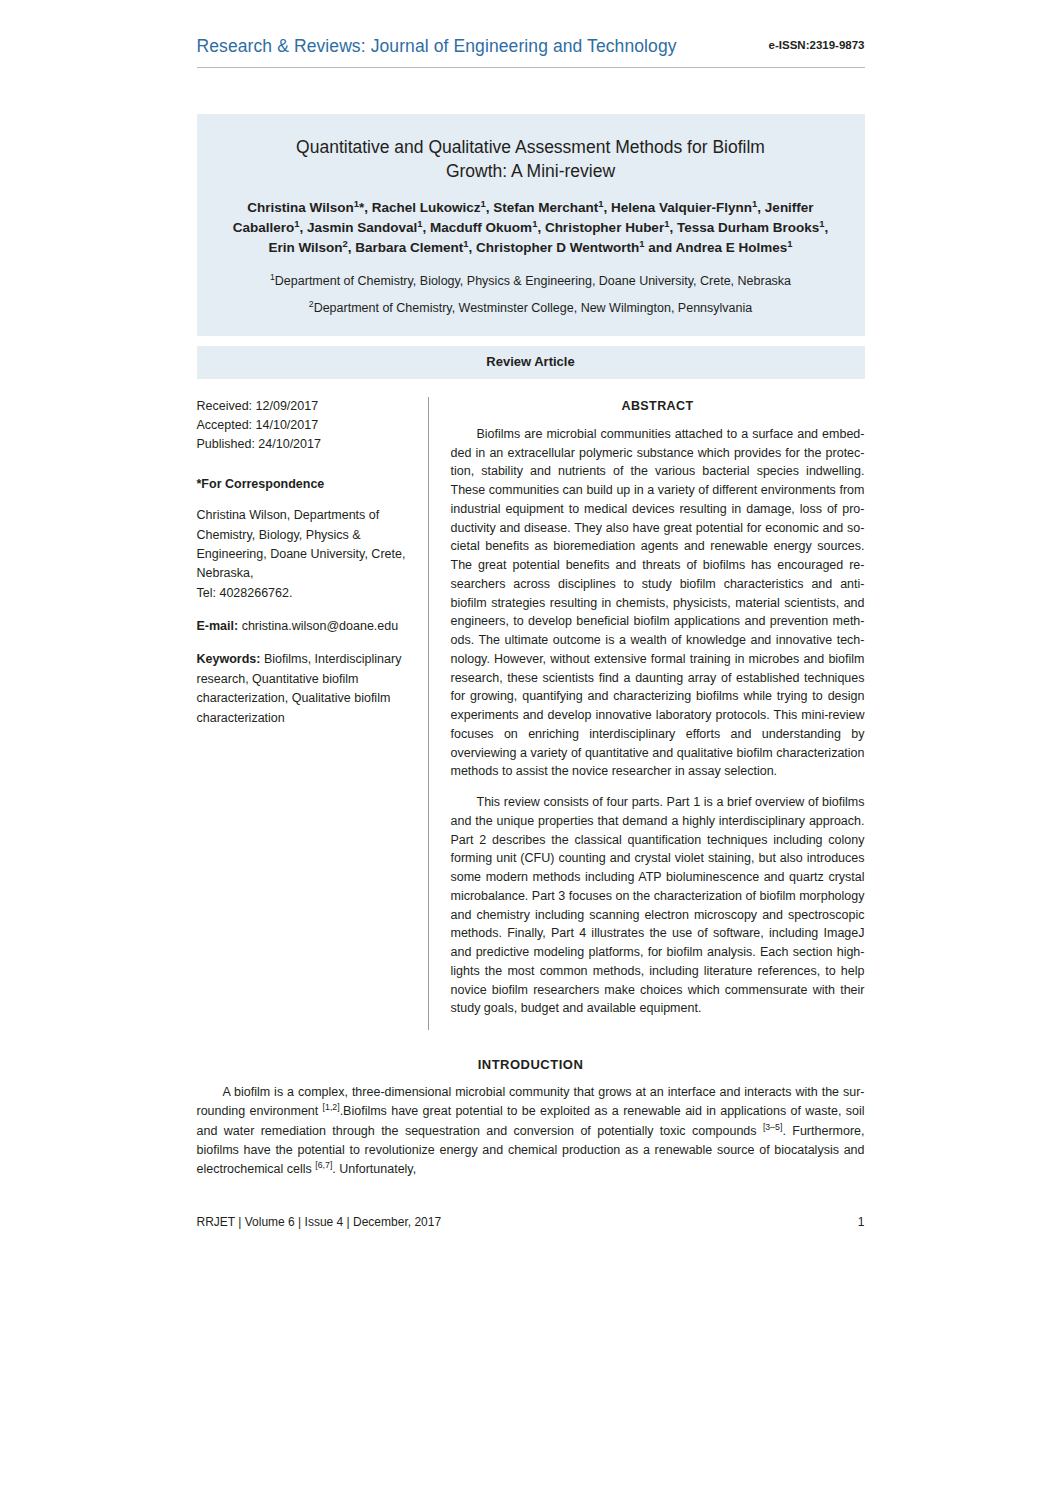Research & Reviews: Journal of Engineering and Technology
e-ISSN:2319-9873
Quantitative and Qualitative Assessment Methods for Biofilm
Growth: A Mini-review
Christina Wilson1*, Rachel Lukowicz1, Stefan Merchant1, Helena Valquier-Flynn1, Jeniffer Caballero1, Jasmin Sandoval1, Macduff Okuom1, Christopher Huber1, Tessa Durham Brooks1, Erin Wilson2, Barbara Clement1, Christopher D Wentworth1 and Andrea E Holmes1
1Department of Chemistry, Biology, Physics & Engineering, Doane University, Crete, Nebraska
2Department of Chemistry, Westminster College, New Wilmington, Pennsylvania
Review Article
Received: 12/09/2017
Accepted: 14/10/2017
Published: 24/10/2017
*For Correspondence
Christina Wilson, Departments of Chemistry, Biology, Physics & Engineering, Doane University, Crete, Nebraska,
Tel: 4028266762.
E-mail: christina.wilson@doane.edu
Keywords: Biofilms, Interdisciplinary research, Quantitative biofilm characterization, Qualitative biofilm characterization
ABSTRACT
Biofilms are microbial communities attached to a surface and embedded in an extracellular polymeric substance which provides for the protection, stability and nutrients of the various bacterial species indwelling. These communities can build up in a variety of different environments from industrial equipment to medical devices resulting in damage, loss of productivity and disease. They also have great potential for economic and societal benefits as bioremediation agents and renewable energy sources. The great potential benefits and threats of biofilms has encouraged researchers across disciplines to study biofilm characteristics and anti-biofilm strategies resulting in chemists, physicists, material scientists, and engineers, to develop beneficial biofilm applications and prevention methods. The ultimate outcome is a wealth of knowledge and innovative technology. However, without extensive formal training in microbes and biofilm research, these scientists find a daunting array of established techniques for growing, quantifying and characterizing biofilms while trying to design experiments and develop innovative laboratory protocols. This mini-review focuses on enriching interdisciplinary efforts and understanding by overviewing a variety of quantitative and qualitative biofilm characterization methods to assist the novice researcher in assay selection.
This review consists of four parts. Part 1 is a brief overview of biofilms and the unique properties that demand a highly interdisciplinary approach. Part 2 describes the classical quantification techniques including colony forming unit (CFU) counting and crystal violet staining, but also introduces some modern methods including ATP bioluminescence and quartz crystal microbalance. Part 3 focuses on the characterization of biofilm morphology and chemistry including scanning electron microscopy and spectroscopic methods. Finally, Part 4 illustrates the use of software, including ImageJ and predictive modeling platforms, for biofilm analysis. Each section highlights the most common methods, including literature references, to help novice biofilm researchers make choices which commensurate with their study goals, budget and available equipment.
INTRODUCTION
A biofilm is a complex, three-dimensional microbial community that grows at an interface and interacts with the surrounding environment [1,2].Biofilms have great potential to be exploited as a renewable aid in applications of waste, soil and water remediation through the sequestration and conversion of potentially toxic compounds [3–5]. Furthermore, biofilms have the potential to revolutionize energy and chemical production as a renewable source of biocatalysis and electrochemical cells [6,7]. Unfortunately,
RRJET | Volume 6 | Issue 4 | December, 2017
1